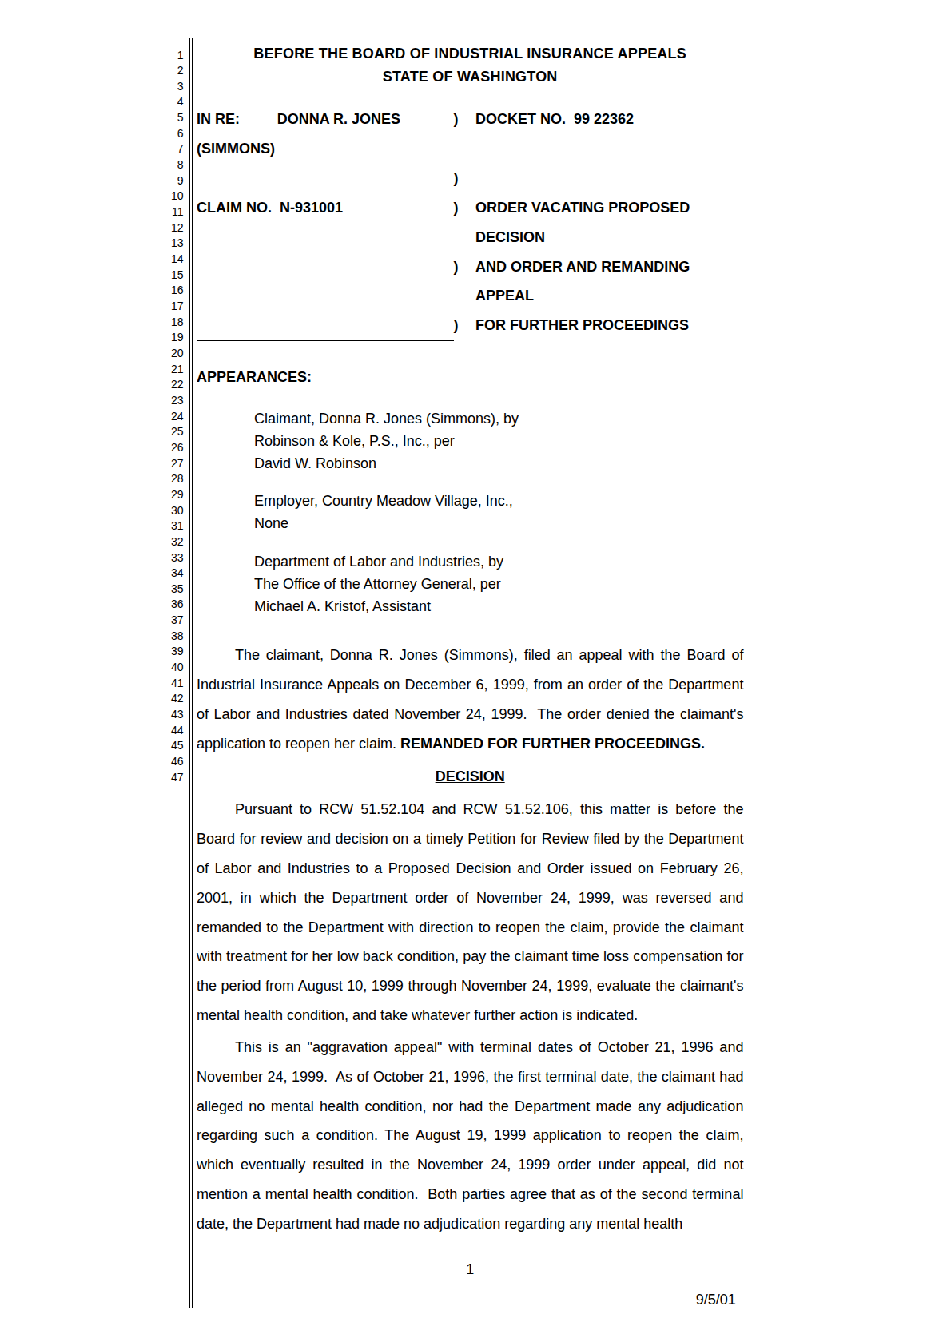1
2
3
4
5
6
7
8
9
10
11
12
13
14
15
16
17
18
19
20
21
22
23
24
25
26
27
28
29
30
31
32
33
34
35
36
37
38
39
40
41
42
43
44
45
46
47
BEFORE THE BOARD OF INDUSTRIAL INSURANCE APPEALS STATE OF WASHINGTON
| IN RE: DONNA R. JONES (SIMMONS) | ) | DOCKET NO. 99 22362 |
| | ) | |
| CLAIM NO. N-931001 | ) | ORDER VACATING PROPOSED DECISION |
| | ) | AND ORDER AND REMANDING APPEAL |
| | ) | FOR FURTHER PROCEEDINGS |
APPEARANCES:
Claimant, Donna R. Jones (Simmons), by
Robinson & Kole, P.S., Inc., per
David W. Robinson
Employer, Country Meadow Village, Inc.,
None
Department of Labor and Industries, by
The Office of the Attorney General, per
Michael A. Kristof, Assistant
The claimant, Donna R. Jones (Simmons), filed an appeal with the Board of Industrial Insurance Appeals on December 6, 1999, from an order of the Department of Labor and Industries dated November 24, 1999. The order denied the claimant's application to reopen her claim. REMANDED FOR FURTHER PROCEEDINGS.
DECISION
Pursuant to RCW 51.52.104 and RCW 51.52.106, this matter is before the Board for review and decision on a timely Petition for Review filed by the Department of Labor and Industries to a Proposed Decision and Order issued on February 26, 2001, in which the Department order of November 24, 1999, was reversed and remanded to the Department with direction to reopen the claim, provide the claimant with treatment for her low back condition, pay the claimant time loss compensation for the period from August 10, 1999 through November 24, 1999, evaluate the claimant's mental health condition, and take whatever further action is indicated.
This is an "aggravation appeal" with terminal dates of October 21, 1996 and November 24, 1999. As of October 21, 1996, the first terminal date, the claimant had alleged no mental health condition, nor had the Department made any adjudication regarding such a condition. The August 19, 1999 application to reopen the claim, which eventually resulted in the November 24, 1999 order under appeal, did not mention a mental health condition. Both parties agree that as of the second terminal date, the Department had made no adjudication regarding any mental health
1
9/5/01